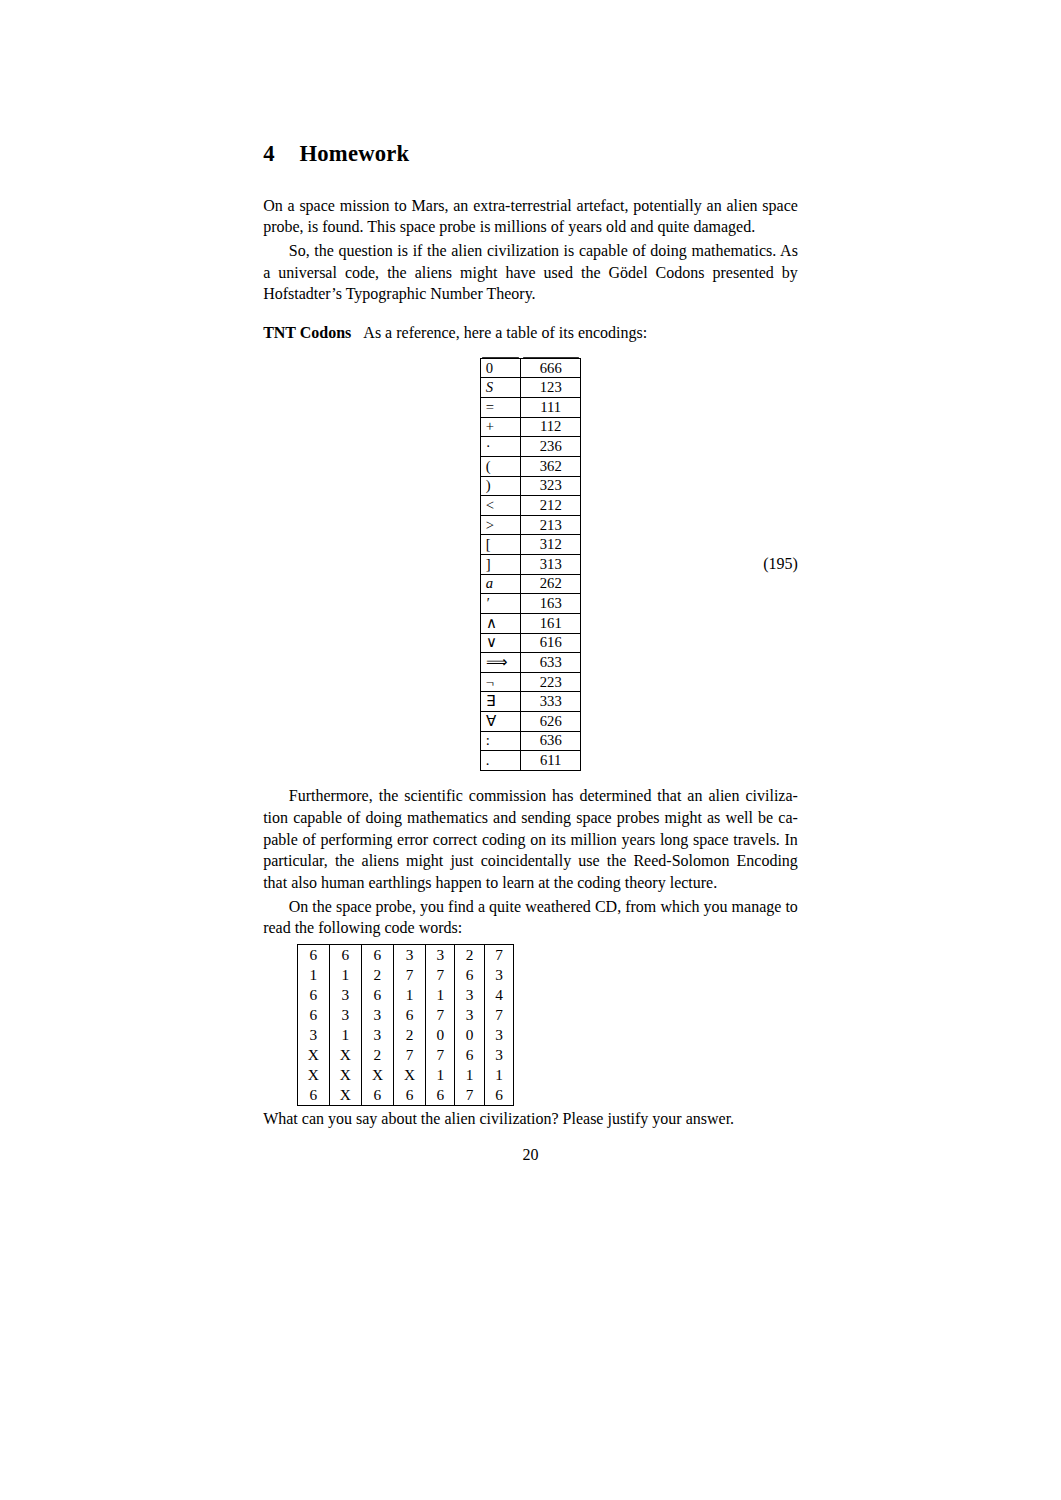4 Homework
On a space mission to Mars, an extra-terrestrial artefact, potentially an alien space probe, is found. This space probe is millions of years old and quite damaged.
So, the question is if the alien civilization is capable of doing mathematics. As a universal code, the aliens might have used the Gödel Codons presented by Hofstadter’s Typographic Number Theory.
TNT Codons As a reference, here a table of its encodings:
| 0 | 666 |
| S | 123 |
| = | 111 |
| + | 112 |
| · | 236 |
| ( | 362 |
| ) | 323 |
| < | 212 |
| > | 213 |
| [ | 312 |
| ] | 313 |
| a | 262 |
| ′ | 163 |
| ∧ | 161 |
| ∨ | 616 |
| ⟹ | 633 |
| ¬ | 223 |
| ∃ | 333 |
| ∀ | 626 |
| : | 636 |
| . | 611 |
(195)
Furthermore, the scientific commission has determined that an alien civilization capable of doing mathematics and sending space probes might as well be capable of performing error correct coding on its million years long space travels. In particular, the aliens might just coincidentally use the Reed-Solomon Encoding that also human earthlings happen to learn at the coding theory lecture.
On the space probe, you find a quite weathered CD, from which you manage to read the following code words:
| 6 | 6 | 6 | 3 | 3 | 2 | 7 |
| 1 | 1 | 2 | 7 | 7 | 6 | 3 |
| 6 | 3 | 6 | 1 | 1 | 3 | 4 |
| 6 | 3 | 3 | 6 | 7 | 3 | 7 |
| 3 | 1 | 3 | 2 | 0 | 0 | 3 |
| X | X | 2 | 7 | 7 | 6 | 3 |
| X | X | X | X | 1 | 1 | 1 |
| 6 | X | 6 | 6 | 6 | 7 | 6 |
What can you say about the alien civilization? Please justify your answer.
20